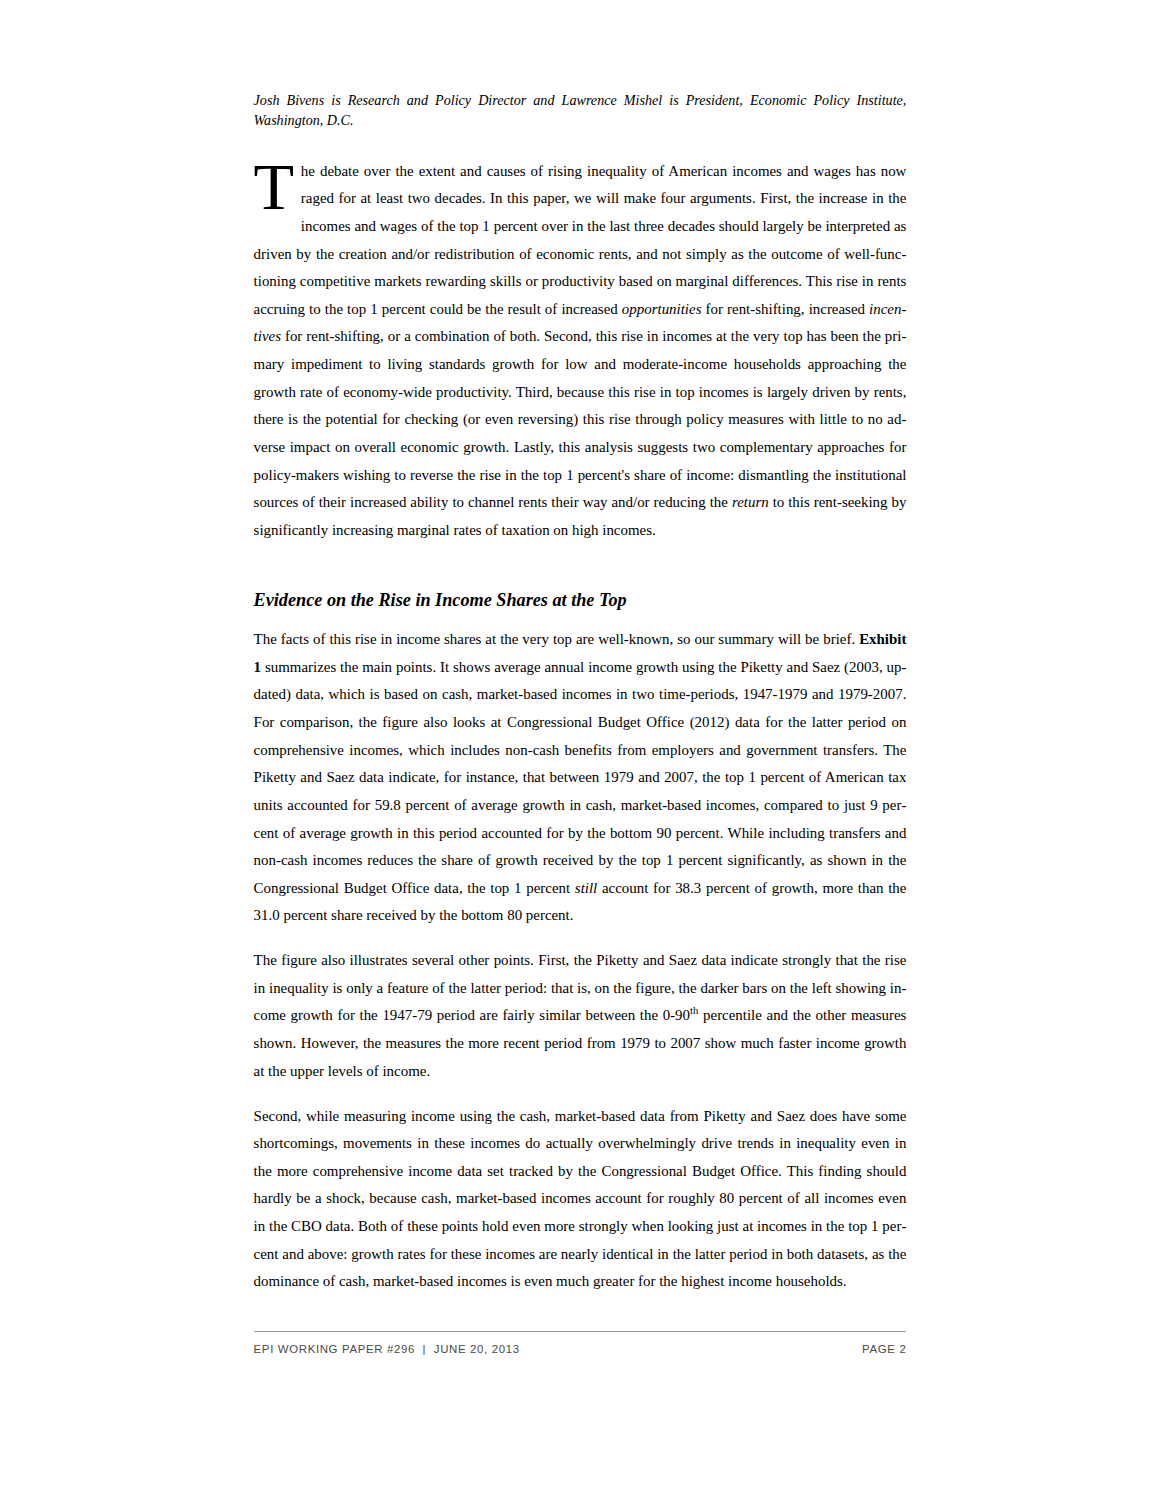Josh Bivens is Research and Policy Director and Lawrence Mishel is President, Economic Policy Institute, Washington, D.C.
The debate over the extent and causes of rising inequality of American incomes and wages has now raged for at least two decades. In this paper, we will make four arguments. First, the increase in the incomes and wages of the top 1 percent over in the last three decades should largely be interpreted as driven by the creation and/or redistribution of economic rents, and not simply as the outcome of well-functioning competitive markets rewarding skills or productivity based on marginal differences. This rise in rents accruing to the top 1 percent could be the result of increased opportunities for rent-shifting, increased incentives for rent-shifting, or a combination of both. Second, this rise in incomes at the very top has been the primary impediment to living standards growth for low and moderate-income households approaching the growth rate of economy-wide productivity. Third, because this rise in top incomes is largely driven by rents, there is the potential for checking (or even reversing) this rise through policy measures with little to no adverse impact on overall economic growth. Lastly, this analysis suggests two complementary approaches for policy-makers wishing to reverse the rise in the top 1 percent's share of income: dismantling the institutional sources of their increased ability to channel rents their way and/or reducing the return to this rent-seeking by significantly increasing marginal rates of taxation on high incomes.
Evidence on the Rise in Income Shares at the Top
The facts of this rise in income shares at the very top are well-known, so our summary will be brief. Exhibit 1 summarizes the main points. It shows average annual income growth using the Piketty and Saez (2003, updated) data, which is based on cash, market-based incomes in two time-periods, 1947-1979 and 1979-2007. For comparison, the figure also looks at Congressional Budget Office (2012) data for the latter period on comprehensive incomes, which includes non-cash benefits from employers and government transfers. The Piketty and Saez data indicate, for instance, that between 1979 and 2007, the top 1 percent of American tax units accounted for 59.8 percent of average growth in cash, market-based incomes, compared to just 9 percent of average growth in this period accounted for by the bottom 90 percent. While including transfers and non-cash incomes reduces the share of growth received by the top 1 percent significantly, as shown in the Congressional Budget Office data, the top 1 percent still account for 38.3 percent of growth, more than the 31.0 percent share received by the bottom 80 percent.
The figure also illustrates several other points. First, the Piketty and Saez data indicate strongly that the rise in inequality is only a feature of the latter period: that is, on the figure, the darker bars on the left showing income growth for the 1947-79 period are fairly similar between the 0-90th percentile and the other measures shown. However, the measures the more recent period from 1979 to 2007 show much faster income growth at the upper levels of income.
Second, while measuring income using the cash, market-based data from Piketty and Saez does have some shortcomings, movements in these incomes do actually overwhelmingly drive trends in inequality even in the more comprehensive income data set tracked by the Congressional Budget Office. This finding should hardly be a shock, because cash, market-based incomes account for roughly 80 percent of all incomes even in the CBO data. Both of these points hold even more strongly when looking just at incomes in the top 1 percent and above: growth rates for these incomes are nearly identical in the latter period in both datasets, as the dominance of cash, market-based incomes is even much greater for the highest income households.
EPI Working Paper #296 | June 20, 2013 Page 2